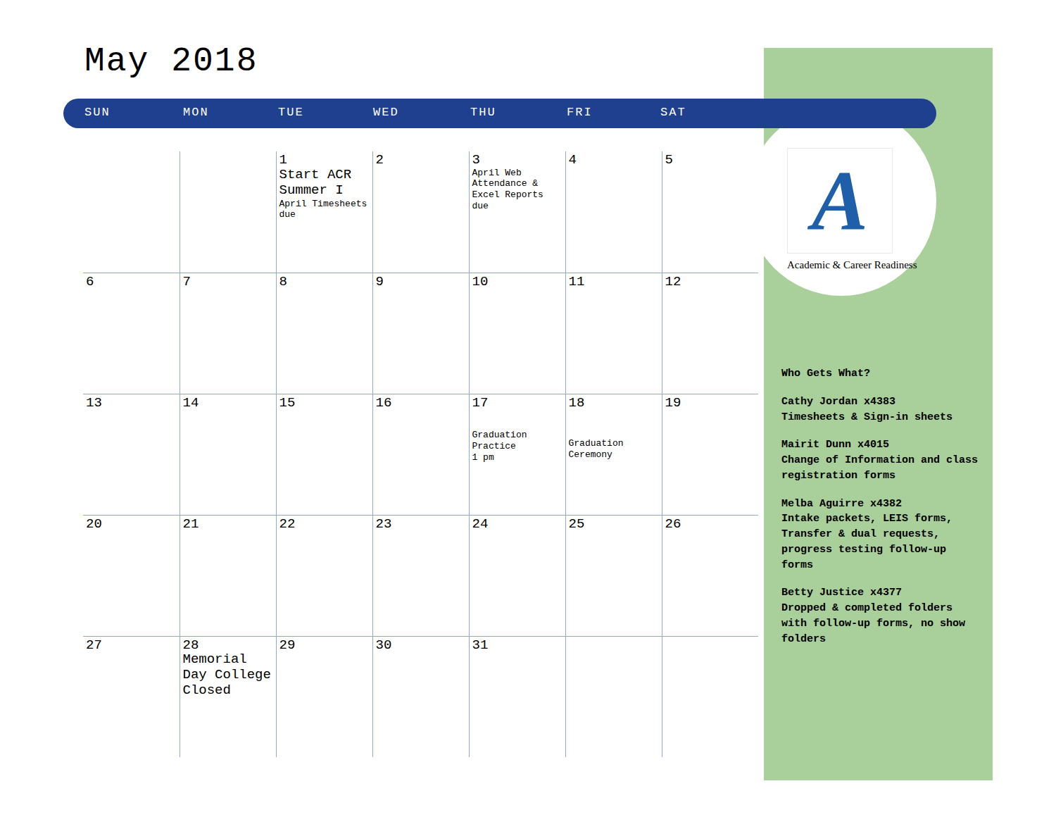May 2018
SUN MON TUE WED THU FRI SAT
A
Academic & Career Readiness
| | | 1 Start ACR Summer I April Timesheets due | 2 | 3 April Web Attendance & Excel Reports due | 4 | 5 |
| 6 | 7 | 8 | 9 | 10 | 11 | 12 |
| 13 | 14 | 15 | 16 | 17 Graduation Practice 1 pm | 18 Graduation Ceremony | 19 |
| 20 | 21 | 22 | 23 | 24 | 25 | 26 |
| 27 | 28 Memorial Day College Closed | 29 | 30 | 31 | | |
Who Gets What?
Cathy Jordan x4383
Timesheets & Sign-in sheets
Mairit Dunn x4015
Change of Information and class registration forms
Melba Aguirre x4382
Intake packets, LEIS forms, Transfer & dual requests, progress testing follow-up forms
Betty Justice x4377
Dropped & completed folders with follow-up forms, no show folders